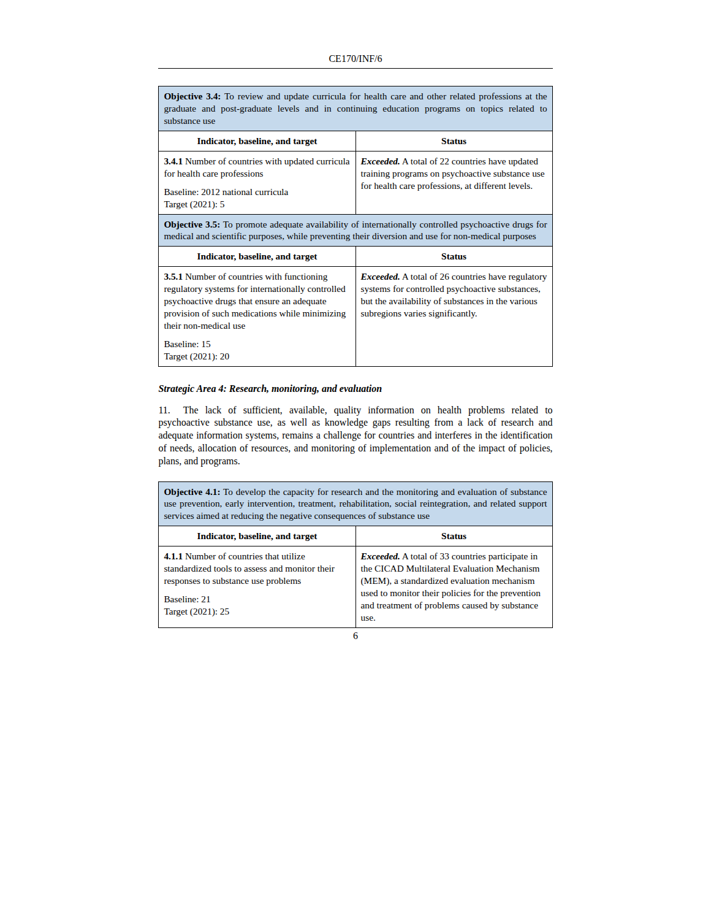CE170/INF/6
| Objective 3.4: To review and update curricula for health care and other related professions at the graduate and post-graduate levels and in continuing education programs on topics related to substance use |
| Indicator, baseline, and target | Status |
| 3.4.1 Number of countries with updated curricula for health care professions Baseline: 2012 national curricula Target (2021): 5 | Exceeded. A total of 22 countries have updated training programs on psychoactive substance use for health care professions, at different levels. |
| Objective 3.5: To promote adequate availability of internationally controlled psychoactive drugs for medical and scientific purposes, while preventing their diversion and use for non-medical purposes |
| Indicator, baseline, and target | Status |
| 3.5.1 Number of countries with functioning regulatory systems for internationally controlled psychoactive drugs that ensure an adequate provision of such medications while minimizing their non-medical use Baseline: 15 Target (2021): 20 | Exceeded. A total of 26 countries have regulatory systems for controlled psychoactive substances, but the availability of substances in the various subregions varies significantly. |
Strategic Area 4: Research, monitoring, and evaluation
11. The lack of sufficient, available, quality information on health problems related to psychoactive substance use, as well as knowledge gaps resulting from a lack of research and adequate information systems, remains a challenge for countries and interferes in the identification of needs, allocation of resources, and monitoring of implementation and of the impact of policies, plans, and programs.
| Objective 4.1: To develop the capacity for research and the monitoring and evaluation of substance use prevention, early intervention, treatment, rehabilitation, social reintegration, and related support services aimed at reducing the negative consequences of substance use |
| Indicator, baseline, and target | Status |
| 4.1.1 Number of countries that utilize standardized tools to assess and monitor their responses to substance use problems Baseline: 21 Target (2021): 25 | Exceeded. A total of 33 countries participate in the CICAD Multilateral Evaluation Mechanism (MEM), a standardized evaluation mechanism used to monitor their policies for the prevention and treatment of problems caused by substance use. |
6